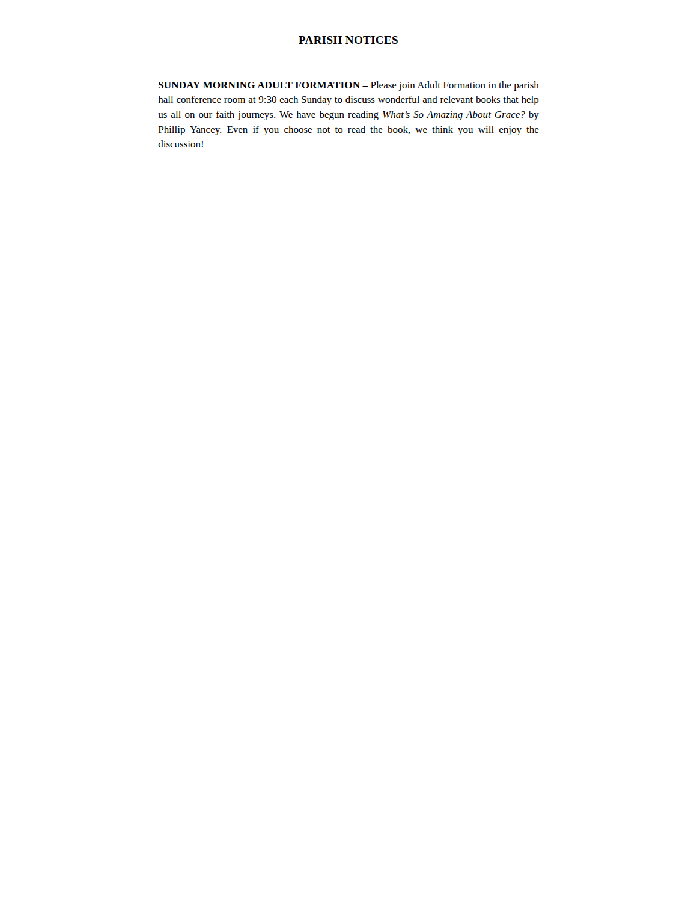PARISH NOTICES
SUNDAY MORNING ADULT FORMATION – Please join Adult Formation in the parish hall conference room at 9:30 each Sunday to discuss wonderful and relevant books that help us all on our faith journeys. We have begun reading What’s So Amazing About Grace? by Phillip Yancey. Even if you choose not to read the book, we think you will enjoy the discussion!